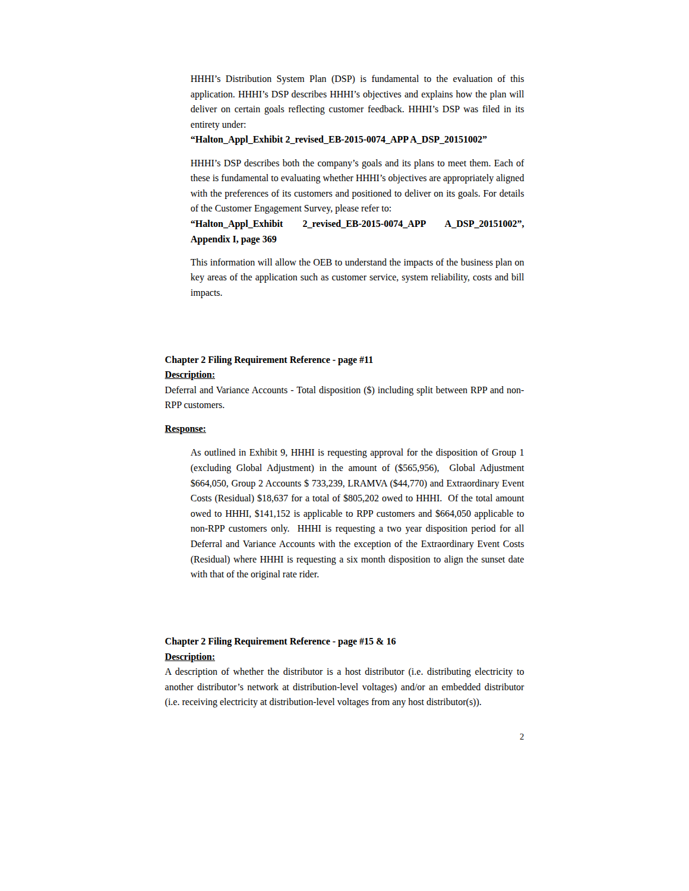HHHI’s Distribution System Plan (DSP) is fundamental to the evaluation of this application. HHHI’s DSP describes HHHI’s objectives and explains how the plan will deliver on certain goals reflecting customer feedback. HHHI’s DSP was filed in its entirety under:
“Halton_Appl_Exhibit 2_revised_EB-2015-0074_APP A_DSP_20151002”
HHHI’s DSP describes both the company’s goals and its plans to meet them. Each of these is fundamental to evaluating whether HHHI’s objectives are appropriately aligned with the preferences of its customers and positioned to deliver on its goals. For details of the Customer Engagement Survey, please refer to:
“Halton_Appl_Exhibit 2_revised_EB-2015-0074_APP A_DSP_20151002”, Appendix I, page 369
This information will allow the OEB to understand the impacts of the business plan on key areas of the application such as customer service, system reliability, costs and bill impacts.
Chapter 2 Filing Requirement Reference - page #11
Description:
Deferral and Variance Accounts - Total disposition ($) including split between RPP and non-RPP customers.
Response:
As outlined in Exhibit 9, HHHI is requesting approval for the disposition of Group 1 (excluding Global Adjustment) in the amount of ($565,956), Global Adjustment $664,050, Group 2 Accounts $ 733,239, LRAMVA ($44,770) and Extraordinary Event Costs (Residual) $18,637 for a total of $805,202 owed to HHHI. Of the total amount owed to HHHI, $141,152 is applicable to RPP customers and $664,050 applicable to non-RPP customers only. HHHI is requesting a two year disposition period for all Deferral and Variance Accounts with the exception of the Extraordinary Event Costs (Residual) where HHHI is requesting a six month disposition to align the sunset date with that of the original rate rider.
Chapter 2 Filing Requirement Reference - page #15 & 16
Description:
A description of whether the distributor is a host distributor (i.e. distributing electricity to another distributor’s network at distribution-level voltages) and/or an embedded distributor (i.e. receiving electricity at distribution-level voltages from any host distributor(s)).
2